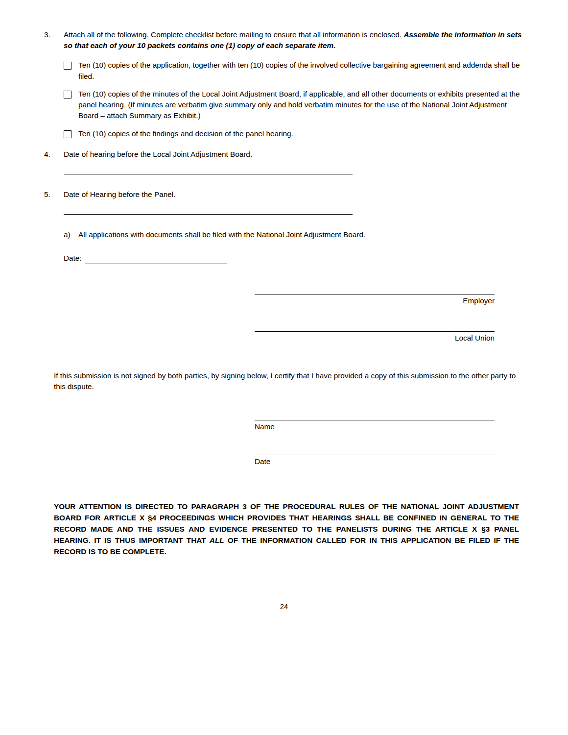3.
Attach all of the following. Complete checklist before mailing to ensure that all information is enclosed. Assemble the information in sets so that each of your 10 packets contains one (1) copy of each separate item.
Ten (10) copies of the application, together with ten (10) copies of the involved collective bargaining agreement and addenda shall be filed.
Ten (10) copies of the minutes of the Local Joint Adjustment Board, if applicable, and all other documents or exhibits presented at the panel hearing. (If minutes are verbatim give summary only and hold verbatim minutes for the use of the National Joint Adjustment Board – attach Summary as Exhibit.)
Ten (10) copies of the findings and decision of the panel hearing.
4.
Date of hearing before the Local Joint Adjustment Board.
5.
Date of Hearing before the Panel.
a)
All applications with documents shall be filed with the National Joint Adjustment Board.
Date:
Employer
Local Union
If this submission is not signed by both parties, by signing below, I certify that I have provided a copy of this submission to the other party to this dispute.
Name
Date
YOUR ATTENTION IS DIRECTED TO PARAGRAPH 3 OF THE PROCEDURAL RULES OF THE NATIONAL JOINT ADJUSTMENT BOARD FOR ARTICLE X §4 PROCEEDINGS WHICH PROVIDES THAT HEARINGS SHALL BE CONFINED IN GENERAL TO THE RECORD MADE AND THE ISSUES AND EVIDENCE PRESENTED TO THE PANELISTS DURING THE ARTICLE X §3 PANEL HEARING. IT IS THUS IMPORTANT THAT ALL OF THE INFORMATION CALLED FOR IN THIS APPLICATION BE FILED IF THE RECORD IS TO BE COMPLETE.
24